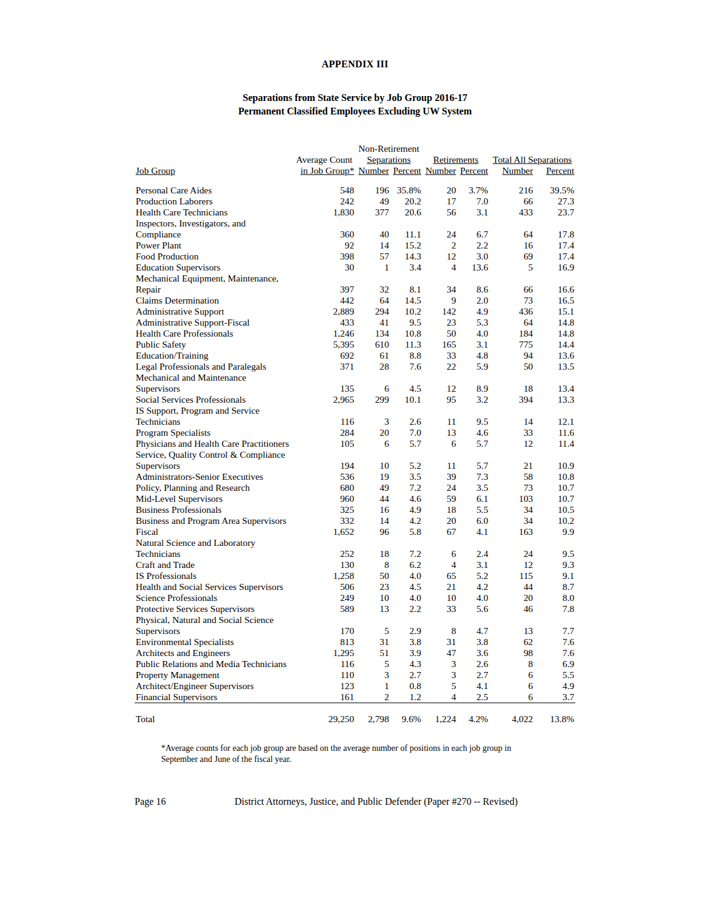APPENDIX III
Separations from State Service by Job Group 2016-17
Permanent Classified Employees Excluding UW System
| | | Non-Retirement | | | | |
| --- | --- | --- | --- | --- | --- | --- |
| | Average Count | Separations | Retirements | Total All Separations |
| Job Group | in Job Group* | Number | Percent | Number | Percent | Number | Percent |
| Personal Care Aides | 548 | 196 | 35.8% | 20 | 3.7% | 216 | 39.5% |
| Production Laborers | 242 | 49 | 20.2 | 17 | 7.0 | 66 | 27.3 |
| Health Care Technicians | 1,830 | 377 | 20.6 | 56 | 3.1 | 433 | 23.7 |
| Inspectors, Investigators, and Compliance | 360 | 40 | 11.1 | 24 | 6.7 | 64 | 17.8 |
| Power Plant | 92 | 14 | 15.2 | 2 | 2.2 | 16 | 17.4 |
| Food Production | 398 | 57 | 14.3 | 12 | 3.0 | 69 | 17.4 |
| Education Supervisors | 30 | 1 | 3.4 | 4 | 13.6 | 5 | 16.9 |
| Mechanical Equipment, Maintenance, Repair | 397 | 32 | 8.1 | 34 | 8.6 | 66 | 16.6 |
| Claims Determination | 442 | 64 | 14.5 | 9 | 2.0 | 73 | 16.5 |
| Administrative Support | 2,889 | 294 | 10.2 | 142 | 4.9 | 436 | 15.1 |
| Administrative Support-Fiscal | 433 | 41 | 9.5 | 23 | 5.3 | 64 | 14.8 |
| Health Care Professionals | 1,246 | 134 | 10.8 | 50 | 4.0 | 184 | 14.8 |
| Public Safety | 5,395 | 610 | 11.3 | 165 | 3.1 | 775 | 14.4 |
| Education/Training | 692 | 61 | 8.8 | 33 | 4.8 | 94 | 13.6 |
| Legal Professionals and Paralegals | 371 | 28 | 7.6 | 22 | 5.9 | 50 | 13.5 |
| Mechanical and Maintenance Supervisors | 135 | 6 | 4.5 | 12 | 8.9 | 18 | 13.4 |
| Social Services Professionals | 2,965 | 299 | 10.1 | 95 | 3.2 | 394 | 13.3 |
| IS Support, Program and Service Technicians | 116 | 3 | 2.6 | 11 | 9.5 | 14 | 12.1 |
| Program Specialists | 284 | 20 | 7.0 | 13 | 4.6 | 33 | 11.6 |
| Physicians and Health Care Practitioners | 105 | 6 | 5.7 | 6 | 5.7 | 12 | 11.4 |
| Service, Quality Control & Compliance Supervisors | 194 | 10 | 5.2 | 11 | 5.7 | 21 | 10.9 |
| Administrators-Senior Executives | 536 | 19 | 3.5 | 39 | 7.3 | 58 | 10.8 |
| Policy, Planning and Research | 680 | 49 | 7.2 | 24 | 3.5 | 73 | 10.7 |
| Mid-Level Supervisors | 960 | 44 | 4.6 | 59 | 6.1 | 103 | 10.7 |
| Business Professionals | 325 | 16 | 4.9 | 18 | 5.5 | 34 | 10.5 |
| Business and Program Area Supervisors | 332 | 14 | 4.2 | 20 | 6.0 | 34 | 10.2 |
| Fiscal | 1,652 | 96 | 5.8 | 67 | 4.1 | 163 | 9.9 |
| Natural Science and Laboratory Technicians | 252 | 18 | 7.2 | 6 | 2.4 | 24 | 9.5 |
| Craft and Trade | 130 | 8 | 6.2 | 4 | 3.1 | 12 | 9.3 |
| IS Professionals | 1,258 | 50 | 4.0 | 65 | 5.2 | 115 | 9.1 |
| Health and Social Services Supervisors | 506 | 23 | 4.5 | 21 | 4.2 | 44 | 8.7 |
| Science Professionals | 249 | 10 | 4.0 | 10 | 4.0 | 20 | 8.0 |
| Protective Services Supervisors | 589 | 13 | 2.2 | 33 | 5.6 | 46 | 7.8 |
| Physical, Natural and Social Science Supervisors | 170 | 5 | 2.9 | 8 | 4.7 | 13 | 7.7 |
| Environmental Specialists | 813 | 31 | 3.8 | 31 | 3.8 | 62 | 7.6 |
| Architects and Engineers | 1,295 | 51 | 3.9 | 47 | 3.6 | 98 | 7.6 |
| Public Relations and Media Technicians | 116 | 5 | 4.3 | 3 | 2.6 | 8 | 6.9 |
| Property Management | 110 | 3 | 2.7 | 3 | 2.7 | 6 | 5.5 |
| Architect/Engineer Supervisors | 123 | 1 | 0.8 | 5 | 4.1 | 6 | 4.9 |
| Financial Supervisors | 161 | 2 | 1.2 | 4 | 2.5 | 6 | 3.7 |
| Total | 29,250 | 2,798 | 9.6% | 1,224 | 4.2% | 4,022 | 13.8% |
*Average counts for each job group are based on the average number of positions in each job group in September and June of the fiscal year.
Page 16
District Attorneys, Justice, and Public Defender (Paper #270 -- Revised)